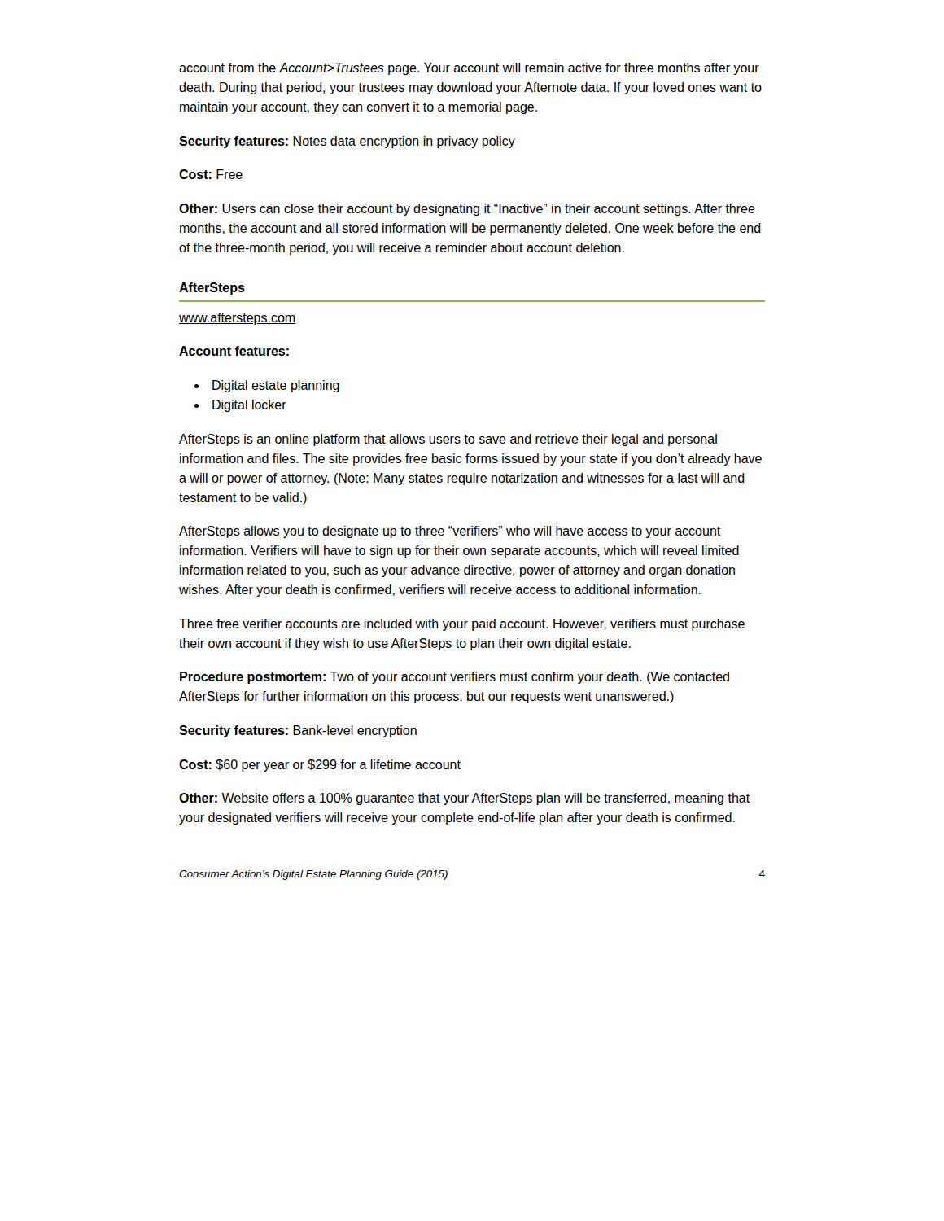account from the Account>Trustees page. Your account will remain active for three months after your death. During that period, your trustees may download your Afternote data. If your loved ones want to maintain your account, they can convert it to a memorial page.
Security features: Notes data encryption in privacy policy
Cost: Free
Other: Users can close their account by designating it “Inactive” in their account settings. After three months, the account and all stored information will be permanently deleted. One week before the end of the three-month period, you will receive a reminder about account deletion.
AfterSteps
www.aftersteps.com
Account features:
Digital estate planning
Digital locker
AfterSteps is an online platform that allows users to save and retrieve their legal and personal information and files. The site provides free basic forms issued by your state if you don’t already have a will or power of attorney. (Note: Many states require notarization and witnesses for a last will and testament to be valid.)
AfterSteps allows you to designate up to three “verifiers” who will have access to your account information. Verifiers will have to sign up for their own separate accounts, which will reveal limited information related to you, such as your advance directive, power of attorney and organ donation wishes. After your death is confirmed, verifiers will receive access to additional information.
Three free verifier accounts are included with your paid account. However, verifiers must purchase their own account if they wish to use AfterSteps to plan their own digital estate.
Procedure postmortem: Two of your account verifiers must confirm your death. (We contacted AfterSteps for further information on this process, but our requests went unanswered.)
Security features: Bank-level encryption
Cost: $60 per year or $299 for a lifetime account
Other: Website offers a 100% guarantee that your AfterSteps plan will be transferred, meaning that your designated verifiers will receive your complete end-of-life plan after your death is confirmed.
Consumer Action’s Digital Estate Planning Guide (2015) 4